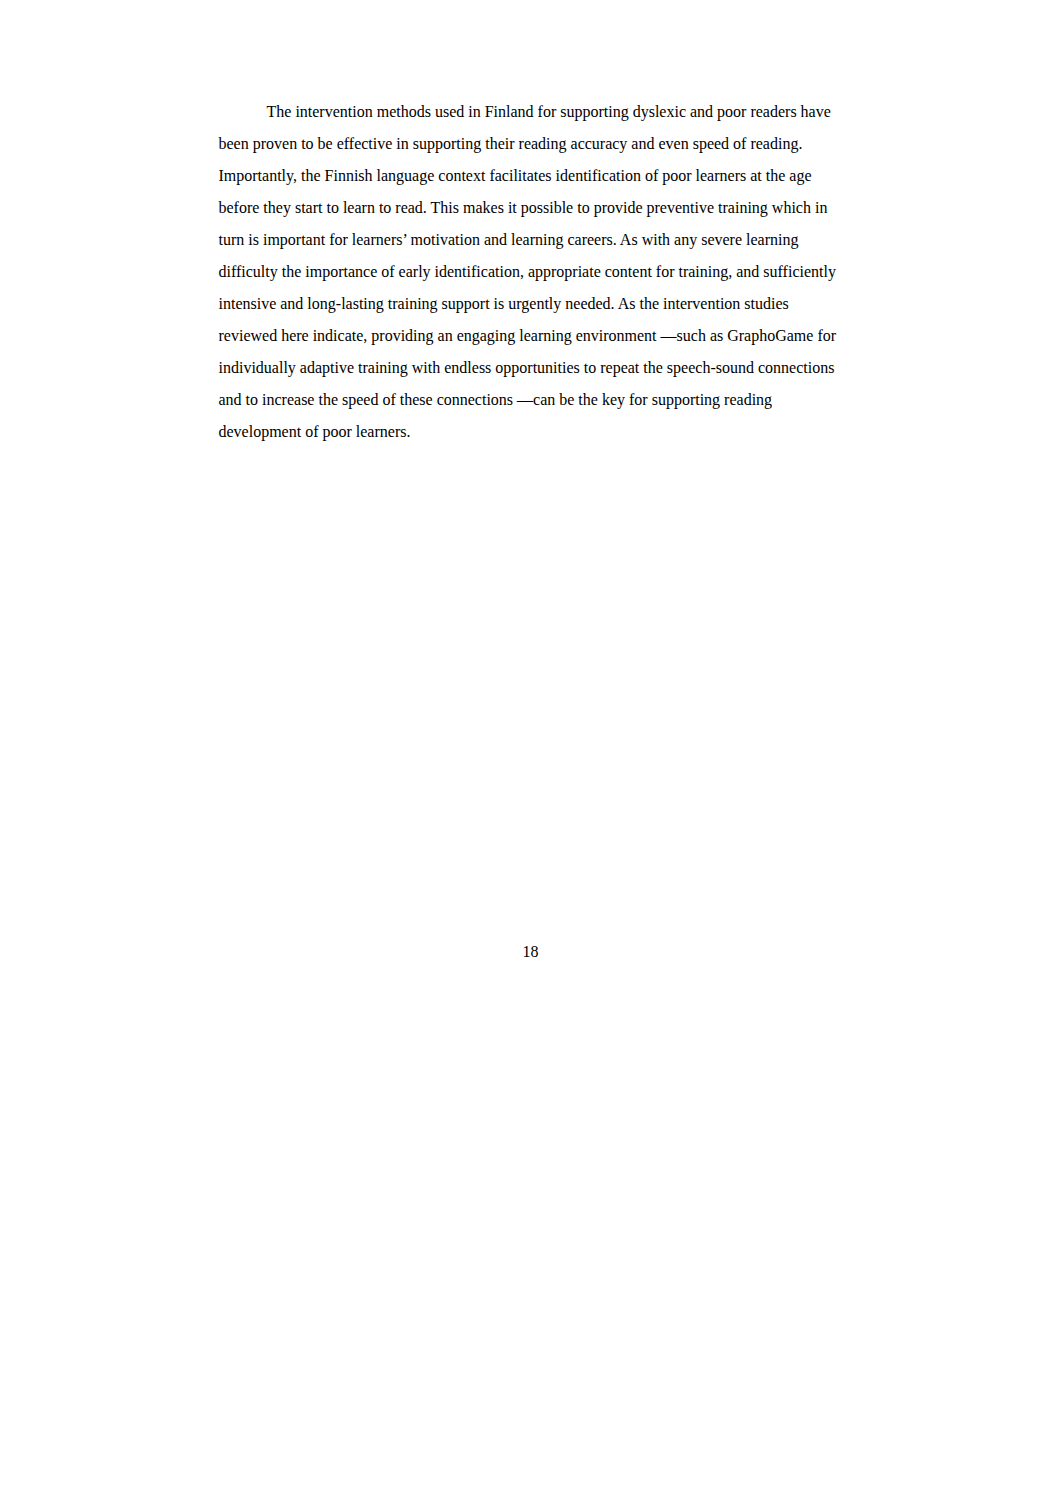The intervention methods used in Finland for supporting dyslexic and poor readers have been proven to be effective in supporting their reading accuracy and even speed of reading. Importantly, the Finnish language context facilitates identification of poor learners at the age before they start to learn to read. This makes it possible to provide preventive training which in turn is important for learners’ motivation and learning careers. As with any severe learning difficulty the importance of early identification, appropriate content for training, and sufficiently intensive and long-lasting training support is urgently needed. As the intervention studies reviewed here indicate, providing an engaging learning environment —such as GraphoGame for individually adaptive training with endless opportunities to repeat the speech-sound connections and to increase the speed of these connections —can be the key for supporting reading development of poor learners.
18